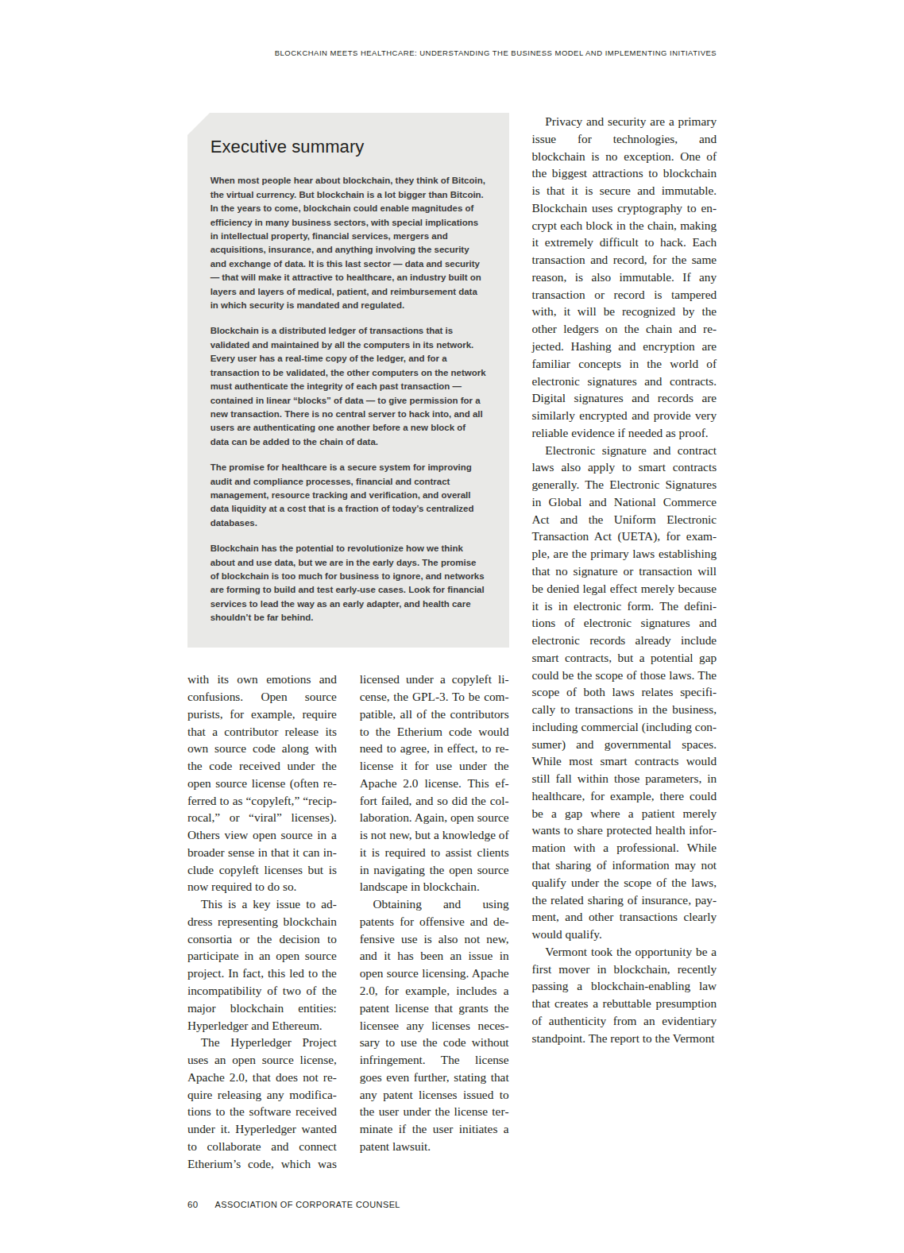Blockchain meets healthcare: Understanding the business model and implementing initiatives
Executive summary
When most people hear about blockchain, they think of Bitcoin, the virtual currency. But blockchain is a lot bigger than Bitcoin. In the years to come, blockchain could enable magnitudes of efficiency in many business sectors, with special implications in intellectual property, financial services, mergers and acquisitions, insurance, and anything involving the security and exchange of data. It is this last sector — data and security — that will make it attractive to healthcare, an industry built on layers and layers of medical, patient, and reimbursement data in which security is mandated and regulated.
Blockchain is a distributed ledger of transactions that is validated and maintained by all the computers in its network. Every user has a real-time copy of the ledger, and for a transaction to be validated, the other computers on the network must authenticate the integrity of each past transaction — contained in linear “blocks” of data — to give permission for a new transaction. There is no central server to hack into, and all users are authenticating one another before a new block of data can be added to the chain of data.
The promise for healthcare is a secure system for improving audit and compliance processes, financial and contract management, resource tracking and verification, and overall data liquidity at a cost that is a fraction of today’s centralized databases.
Blockchain has the potential to revolutionize how we think about and use data, but we are in the early days. The promise of blockchain is too much for business to ignore, and networks are forming to build and test early-use cases. Look for financial services to lead the way as an early adapter, and health care shouldn’t be far behind.
with its own emotions and confusions. Open source purists, for example, require that a contributor release its own source code along with the code received under the open source license (often referred to as “copyleft,” “reciprocal,” or “viral” licenses). Others view open source in a broader sense in that it can include copyleft licenses but is now required to do so.
This is a key issue to address representing blockchain consortia or the decision to participate in an open source project. In fact, this led to the incompatibility of two of the major blockchain entities: Hyperledger and Ethereum.
The Hyperledger Project uses an open source license, Apache 2.0, that does not require releasing any modifications to the software received under it. Hyperledger wanted to collaborate and connect Etherium’s code, which was licensed under a copyleft license, the GPL-3. To be compatible, all of the contributors to the Etherium code would need to agree, in effect, to relicense it for use under the Apache 2.0 license. This effort failed, and so did the collaboration. Again, open source is not new, but a knowledge of it is required to assist clients in navigating the open source landscape in blockchain.
Obtaining and using patents for offensive and defensive use is also not new, and it has been an issue in open source licensing. Apache 2.0, for example, includes a patent license that grants the licensee any licenses necessary to use the code without infringement. The license goes even further, stating that any patent licenses issued to the user under the license terminate if the user initiates a patent lawsuit.
Privacy and security are a primary issue for technologies, and blockchain is no exception. One of the biggest attractions to blockchain is that it is secure and immutable. Blockchain uses cryptography to encrypt each block in the chain, making it extremely difficult to hack. Each transaction and record, for the same reason, is also immutable. If any transaction or record is tampered with, it will be recognized by the other ledgers on the chain and rejected. Hashing and encryption are familiar concepts in the world of electronic signatures and contracts. Digital signatures and records are similarly encrypted and provide very reliable evidence if needed as proof.
Electronic signature and contract laws also apply to smart contracts generally. The Electronic Signatures in Global and National Commerce Act and the Uniform Electronic Transaction Act (UETA), for example, are the primary laws establishing that no signature or transaction will be denied legal effect merely because it is in electronic form. The definitions of electronic signatures and electronic records already include smart contracts, but a potential gap could be the scope of those laws. The scope of both laws relates specifically to transactions in the business, including commercial (including consumer) and governmental spaces. While most smart contracts would still fall within those parameters, in healthcare, for example, there could be a gap where a patient merely wants to share protected health information with a professional. While that sharing of information may not qualify under the scope of the laws, the related sharing of insurance, payment, and other transactions clearly would qualify.
Vermont took the opportunity be a first mover in blockchain, recently passing a blockchain-enabling law that creates a rebuttable presumption of authenticity from an evidentiary standpoint. The report to the Vermont
60 Association of Corporate Counsel